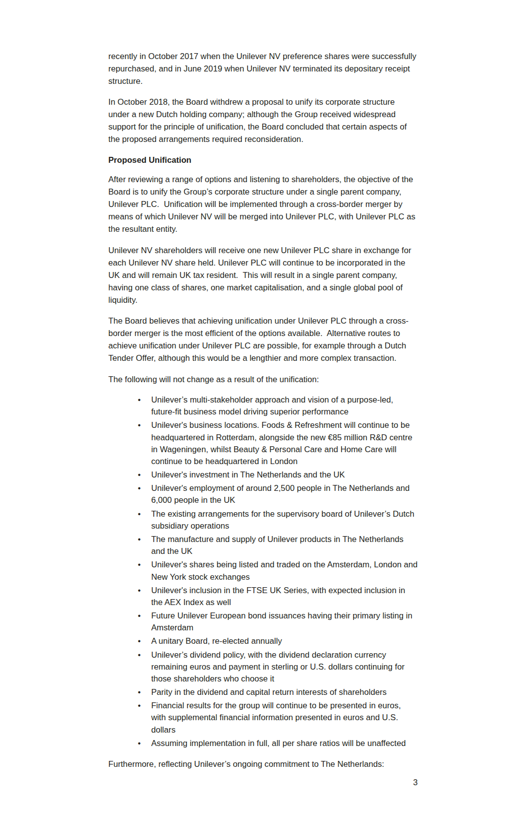recently in October 2017 when the Unilever NV preference shares were successfully repurchased, and in June 2019 when Unilever NV terminated its depositary receipt structure.
In October 2018, the Board withdrew a proposal to unify its corporate structure under a new Dutch holding company; although the Group received widespread support for the principle of unification, the Board concluded that certain aspects of the proposed arrangements required reconsideration.
Proposed Unification
After reviewing a range of options and listening to shareholders, the objective of the Board is to unify the Group’s corporate structure under a single parent company, Unilever PLC. Unification will be implemented through a cross-border merger by means of which Unilever NV will be merged into Unilever PLC, with Unilever PLC as the resultant entity.
Unilever NV shareholders will receive one new Unilever PLC share in exchange for each Unilever NV share held. Unilever PLC will continue to be incorporated in the UK and will remain UK tax resident. This will result in a single parent company, having one class of shares, one market capitalisation, and a single global pool of liquidity.
The Board believes that achieving unification under Unilever PLC through a cross-border merger is the most efficient of the options available. Alternative routes to achieve unification under Unilever PLC are possible, for example through a Dutch Tender Offer, although this would be a lengthier and more complex transaction.
The following will not change as a result of the unification:
Unilever’s multi-stakeholder approach and vision of a purpose-led, future-fit business model driving superior performance
Unilever's business locations. Foods & Refreshment will continue to be headquartered in Rotterdam, alongside the new €85 million R&D centre in Wageningen, whilst Beauty & Personal Care and Home Care will continue to be headquartered in London
Unilever's investment in The Netherlands and the UK
Unilever's employment of around 2,500 people in The Netherlands and 6,000 people in the UK
The existing arrangements for the supervisory board of Unilever’s Dutch subsidiary operations
The manufacture and supply of Unilever products in The Netherlands and the UK
Unilever's shares being listed and traded on the Amsterdam, London and New York stock exchanges
Unilever's inclusion in the FTSE UK Series, with expected inclusion in the AEX Index as well
Future Unilever European bond issuances having their primary listing in Amsterdam
A unitary Board, re-elected annually
Unilever’s dividend policy, with the dividend declaration currency remaining euros and payment in sterling or U.S. dollars continuing for those shareholders who choose it
Parity in the dividend and capital return interests of shareholders
Financial results for the group will continue to be presented in euros, with supplemental financial information presented in euros and U.S. dollars
Assuming implementation in full, all per share ratios will be unaffected
Furthermore, reflecting Unilever’s ongoing commitment to The Netherlands:
3